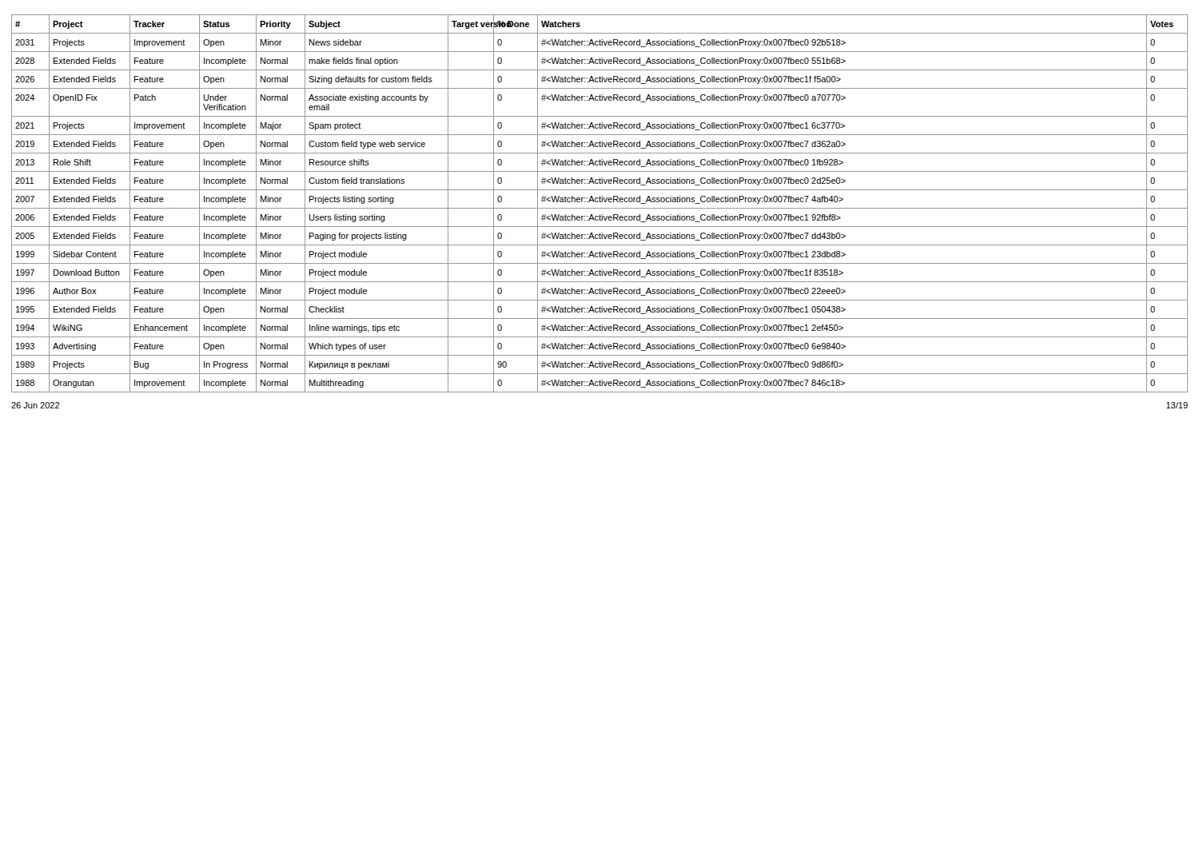| # | Project | Tracker | Status | Priority | Subject | Target version | % Done | Watchers | Votes |
| --- | --- | --- | --- | --- | --- | --- | --- | --- | --- |
| 2031 | Projects | Improvement | Open | Minor | News sidebar | | 0 | #<Watcher::ActiveRecord_Associations_CollectionProxy:0x007fbec0 92b518> | 0 |
| 2028 | Extended Fields | Feature | Incomplete | Normal | make fields final option | | 0 | #<Watcher::ActiveRecord_Associations_CollectionProxy:0x007fbec0 551b68> | 0 |
| 2026 | Extended Fields | Feature | Open | Normal | Sizing defaults for custom fields | | 0 | #<Watcher::ActiveRecord_Associations_CollectionProxy:0x007fbec1f f5a00> | 0 |
| 2024 | OpenID Fix | Patch | Under Verification | Normal | Associate existing accounts by email | | 0 | #<Watcher::ActiveRecord_Associations_CollectionProxy:0x007fbec0 a70770> | 0 |
| 2021 | Projects | Improvement | Incomplete | Major | Spam protect | | 0 | #<Watcher::ActiveRecord_Associations_CollectionProxy:0x007fbec1 6c3770> | 0 |
| 2019 | Extended Fields | Feature | Open | Normal | Custom field type web service | | 0 | #<Watcher::ActiveRecord_Associations_CollectionProxy:0x007fbec7 d362a0> | 0 |
| 2013 | Role Shift | Feature | Incomplete | Minor | Resource shifts | | 0 | #<Watcher::ActiveRecord_Associations_CollectionProxy:0x007fbec0 1fb928> | 0 |
| 2011 | Extended Fields | Feature | Incomplete | Normal | Custom field translations | | 0 | #<Watcher::ActiveRecord_Associations_CollectionProxy:0x007fbec0 2d25e0> | 0 |
| 2007 | Extended Fields | Feature | Incomplete | Minor | Projects listing sorting | | 0 | #<Watcher::ActiveRecord_Associations_CollectionProxy:0x007fbec7 4afb40> | 0 |
| 2006 | Extended Fields | Feature | Incomplete | Minor | Users listing sorting | | 0 | #<Watcher::ActiveRecord_Associations_CollectionProxy:0x007fbec1 92fbf8> | 0 |
| 2005 | Extended Fields | Feature | Incomplete | Minor | Paging for projects listing | | 0 | #<Watcher::ActiveRecord_Associations_CollectionProxy:0x007fbec7 dd43b0> | 0 |
| 1999 | Sidebar Content | Feature | Incomplete | Minor | Project module | | 0 | #<Watcher::ActiveRecord_Associations_CollectionProxy:0x007fbec1 23dbd8> | 0 |
| 1997 | Download Button | Feature | Open | Minor | Project module | | 0 | #<Watcher::ActiveRecord_Associations_CollectionProxy:0x007fbec1f 83518> | 0 |
| 1996 | Author Box | Feature | Incomplete | Minor | Project module | | 0 | #<Watcher::ActiveRecord_Associations_CollectionProxy:0x007fbec0 22eee0> | 0 |
| 1995 | Extended Fields | Feature | Open | Normal | Checklist | | 0 | #<Watcher::ActiveRecord_Associations_CollectionProxy:0x007fbec1 050438> | 0 |
| 1994 | WikiNG | Enhancement | Incomplete | Normal | Inline warnings, tips etc | | 0 | #<Watcher::ActiveRecord_Associations_CollectionProxy:0x007fbec1 2ef450> | 0 |
| 1993 | Advertising | Feature | Open | Normal | Which types of user | | 0 | #<Watcher::ActiveRecord_Associations_CollectionProxy:0x007fbec0 6e9840> | 0 |
| 1989 | Projects | Bug | In Progress | Normal | Кирилиця в рекламі | | 90 | #<Watcher::ActiveRecord_Associations_CollectionProxy:0x007fbec0 9d86f0> | 0 |
| 1988 | Orangutan | Improvement | Incomplete | Normal | Multithreading | | 0 | #<Watcher::ActiveRecord_Associations_CollectionProxy:0x007fbec7 846c18> | 0 |
26 Jun 2022
13/19